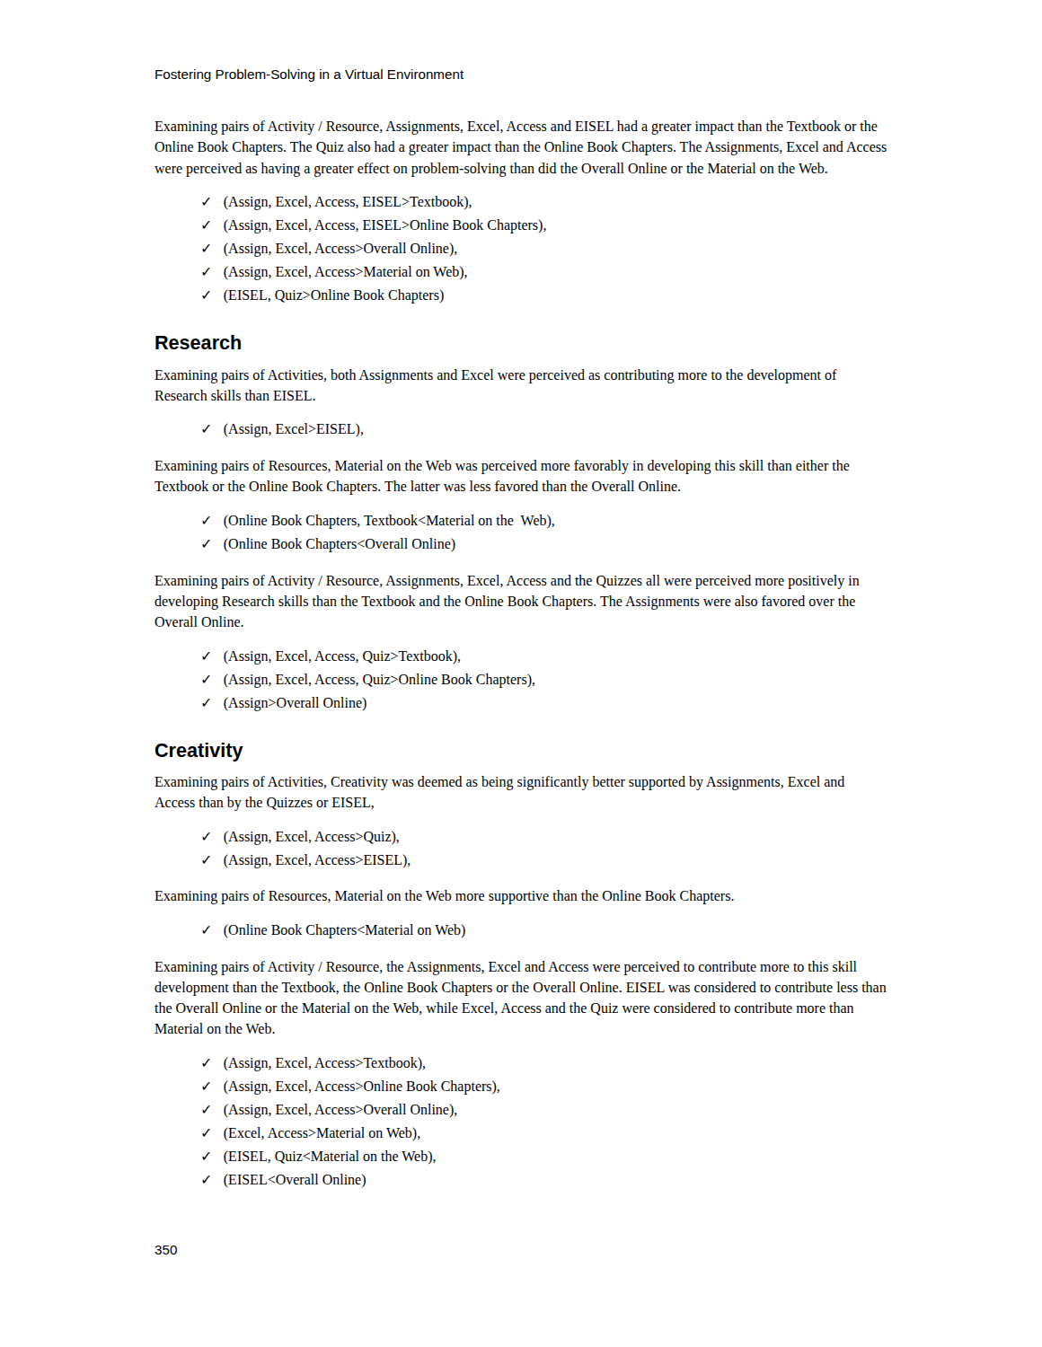Fostering Problem-Solving in a Virtual Environment
Examining pairs of Activity / Resource, Assignments, Excel, Access and EISEL had a greater impact than the Textbook or the Online Book Chapters. The Quiz also had a greater impact than the Online Book Chapters. The Assignments, Excel and Access were perceived as having a greater effect on problem-solving than did the Overall Online or the Material on the Web.
(Assign, Excel, Access, EISEL>Textbook),
(Assign, Excel, Access, EISEL>Online Book Chapters),
(Assign, Excel, Access>Overall Online),
(Assign, Excel, Access>Material on Web),
(EISEL, Quiz>Online Book Chapters)
Research
Examining pairs of Activities, both Assignments and Excel were perceived as contributing more to the development of Research skills than EISEL.
(Assign, Excel>EISEL),
Examining pairs of Resources, Material on the Web was perceived more favorably in developing this skill than either the Textbook or the Online Book Chapters. The latter was less favored than the Overall Online.
(Online Book Chapters, Textbook<Material on the Web),
(Online Book Chapters<Overall Online)
Examining pairs of Activity / Resource, Assignments, Excel, Access and the Quizzes all were perceived more positively in developing Research skills than the Textbook and the Online Book Chapters. The Assignments were also favored over the Overall Online.
(Assign, Excel, Access, Quiz>Textbook),
(Assign, Excel, Access, Quiz>Online Book Chapters),
(Assign>Overall Online)
Creativity
Examining pairs of Activities, Creativity was deemed as being significantly better supported by Assignments, Excel and Access than by the Quizzes or EISEL,
(Assign, Excel, Access>Quiz),
(Assign, Excel, Access>EISEL),
Examining pairs of Resources, Material on the Web more supportive than the Online Book Chapters.
(Online Book Chapters<Material on Web)
Examining pairs of Activity / Resource, the Assignments, Excel and Access were perceived to contribute more to this skill development than the Textbook, the Online Book Chapters or the Overall Online. EISEL was considered to contribute less than the Overall Online or the Material on the Web, while Excel, Access and the Quiz were considered to contribute more than Material on the Web.
(Assign, Excel, Access>Textbook),
(Assign, Excel, Access>Online Book Chapters),
(Assign, Excel, Access>Overall Online),
(Excel, Access>Material on Web),
(EISEL, Quiz<Material on the Web),
(EISEL<Overall Online)
350